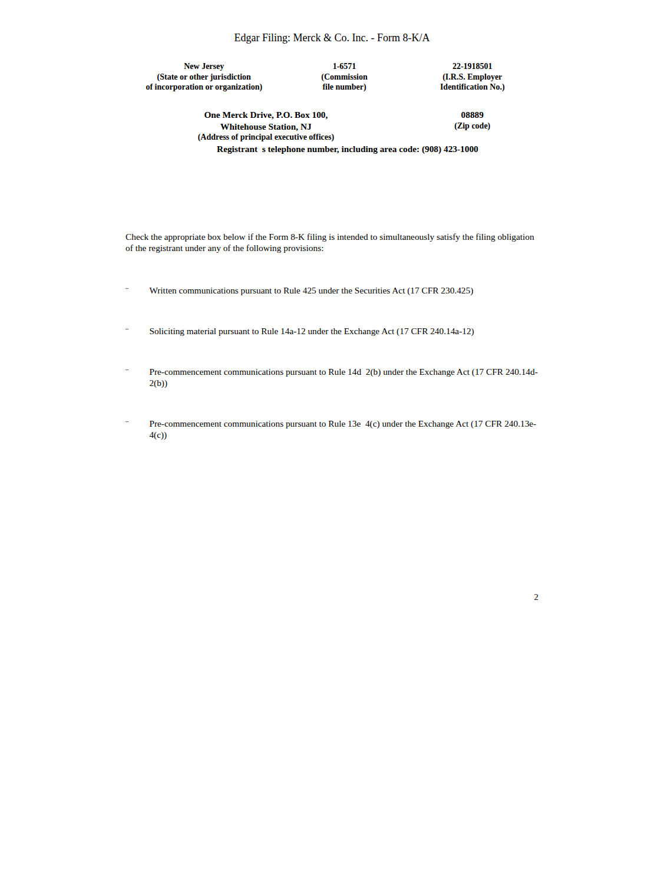Edgar Filing: Merck & Co. Inc. - Form 8-K/A
| New Jersey | 1-6571 | 22-1918501 |
| (State or other jurisdiction | (Commission | (I.R.S. Employer |
| of incorporation or organization) | file number) | Identification No.) |
| One Merck Drive, P.O. Box 100, Whitehouse Station, NJ (Address of principal executive offices) | 08889 (Zip code) |
Registrant s telephone number, including area code: (908) 423-1000
Check the appropriate box below if the Form 8-K filing is intended to simultaneously satisfy the filing obligation of the registrant under any of the following provisions:
| ¨ | Written communications pursuant to Rule 425 under the Securities Act (17 CFR 230.425) |
| ¨ | Soliciting material pursuant to Rule 14a-12 under the Exchange Act (17 CFR 240.14a-12) |
| ¨ | Pre-commencement communications pursuant to Rule 14d 2(b) under the Exchange Act (17 CFR 240.14d-2(b)) |
| ¨ | Pre-commencement communications pursuant to Rule 13e 4(c) under the Exchange Act (17 CFR 240.13e-4(c)) |
2